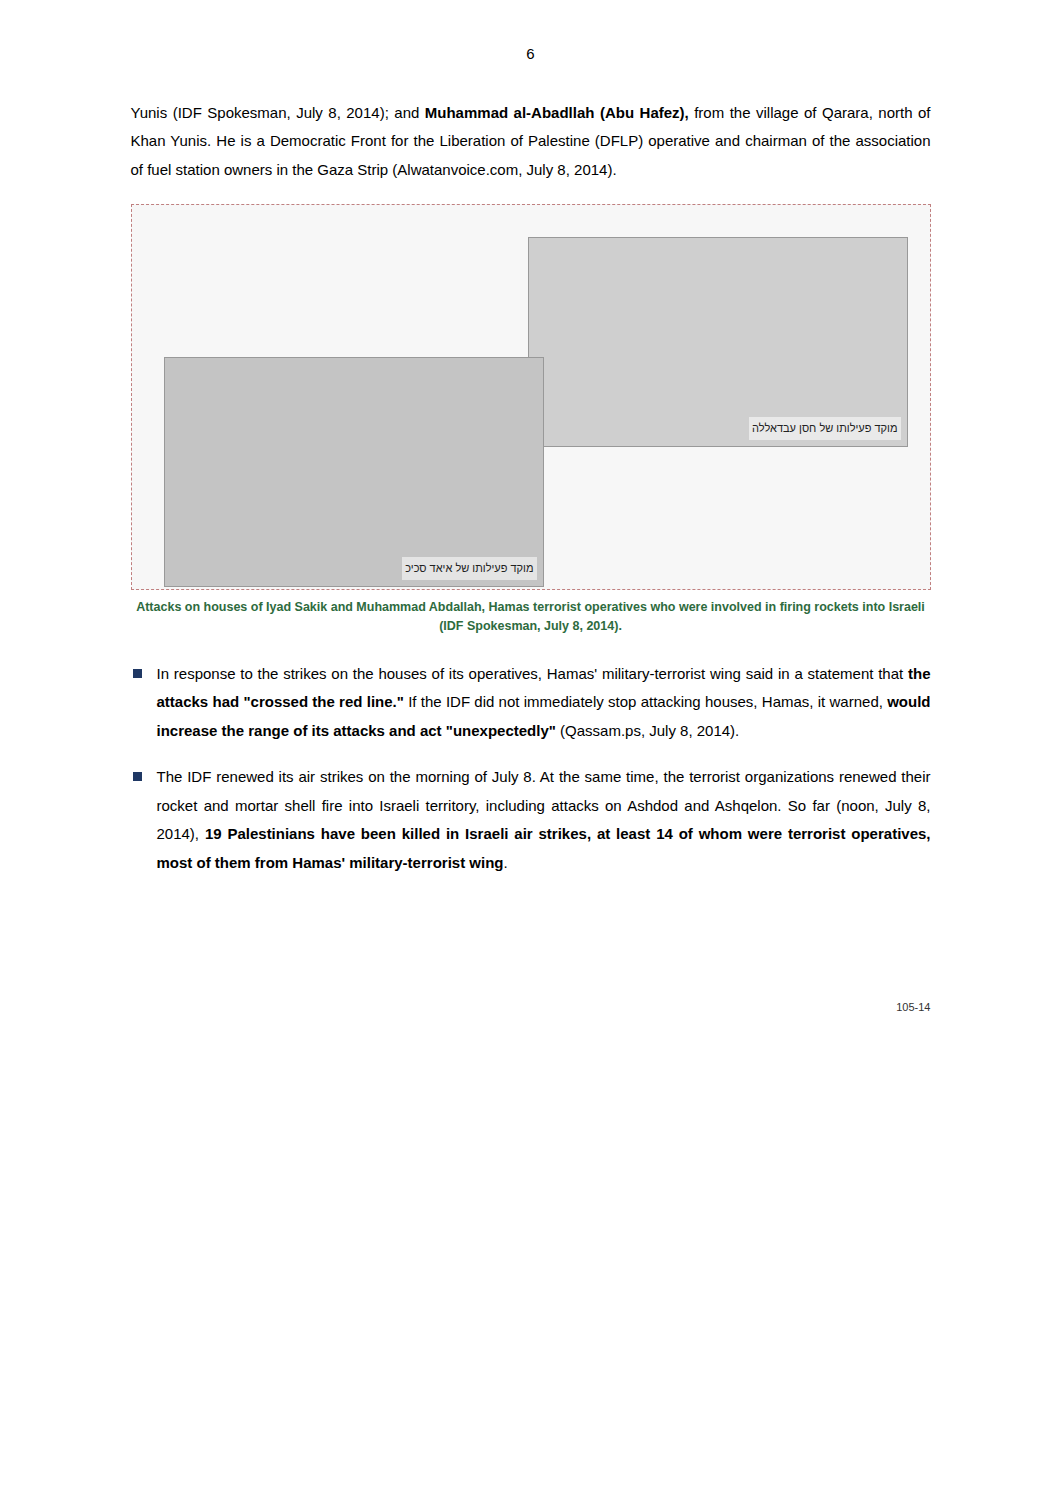6
Yunis (IDF Spokesman, July 8, 2014); and Muhammad al-Abadllah (Abu Hafez), from the village of Qarara, north of Khan Yunis. He is a Democratic Front for the Liberation of Palestine (DFLP) operative and chairman of the association of fuel station owners in the Gaza Strip (Alwatanvoice.com, July 8, 2014).
מוקד פעילותו של חסן עבדאללה
מוקד פעילותו של איאד סכיכ
Attacks on houses of Iyad Sakik and Muhammad Abdallah, Hamas terrorist operatives who were involved in firing rockets into Israeli (IDF Spokesman, July 8, 2014).
In response to the strikes on the houses of its operatives, Hamas' military-terrorist wing said in a statement that the attacks had "crossed the red line." If the IDF did not immediately stop attacking houses, Hamas, it warned, would increase the range of its attacks and act "unexpectedly" (Qassam.ps, July 8, 2014).
The IDF renewed its air strikes on the morning of July 8. At the same time, the terrorist organizations renewed their rocket and mortar shell fire into Israeli territory, including attacks on Ashdod and Ashqelon. So far (noon, July 8, 2014), 19 Palestinians have been killed in Israeli air strikes, at least 14 of whom were terrorist operatives, most of them from Hamas' military-terrorist wing.
105-14